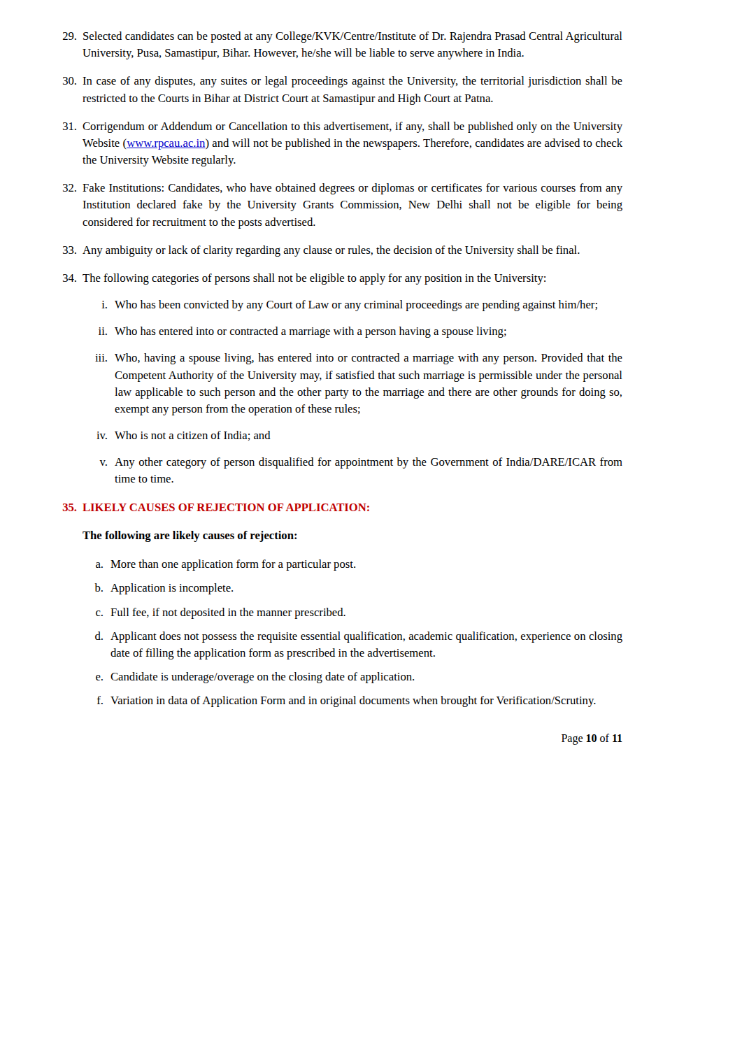29. Selected candidates can be posted at any College/KVK/Centre/Institute of Dr. Rajendra Prasad Central Agricultural University, Pusa, Samastipur, Bihar. However, he/she will be liable to serve anywhere in India.
30. In case of any disputes, any suites or legal proceedings against the University, the territorial jurisdiction shall be restricted to the Courts in Bihar at District Court at Samastipur and High Court at Patna.
31. Corrigendum or Addendum or Cancellation to this advertisement, if any, shall be published only on the University Website (www.rpcau.ac.in) and will not be published in the newspapers. Therefore, candidates are advised to check the University Website regularly.
32. Fake Institutions: Candidates, who have obtained degrees or diplomas or certificates for various courses from any Institution declared fake by the University Grants Commission, New Delhi shall not be eligible for being considered for recruitment to the posts advertised.
33. Any ambiguity or lack of clarity regarding any clause or rules, the decision of the University shall be final.
34. The following categories of persons shall not be eligible to apply for any position in the University:
i. Who has been convicted by any Court of Law or any criminal proceedings are pending against him/her;
ii. Who has entered into or contracted a marriage with a person having a spouse living;
iii. Who, having a spouse living, has entered into or contracted a marriage with any person. Provided that the Competent Authority of the University may, if satisfied that such marriage is permissible under the personal law applicable to such person and the other party to the marriage and there are other grounds for doing so, exempt any person from the operation of these rules;
iv. Who is not a citizen of India; and
v. Any other category of person disqualified for appointment by the Government of India/DARE/ICAR from time to time.
35. LIKELY CAUSES OF REJECTION OF APPLICATION:
The following are likely causes of rejection:
a. More than one application form for a particular post.
b. Application is incomplete.
c. Full fee, if not deposited in the manner prescribed.
d. Applicant does not possess the requisite essential qualification, academic qualification, experience on closing date of filling the application form as prescribed in the advertisement.
e. Candidate is underage/overage on the closing date of application.
f. Variation in data of Application Form and in original documents when brought for Verification/Scrutiny.
Page 10 of 11